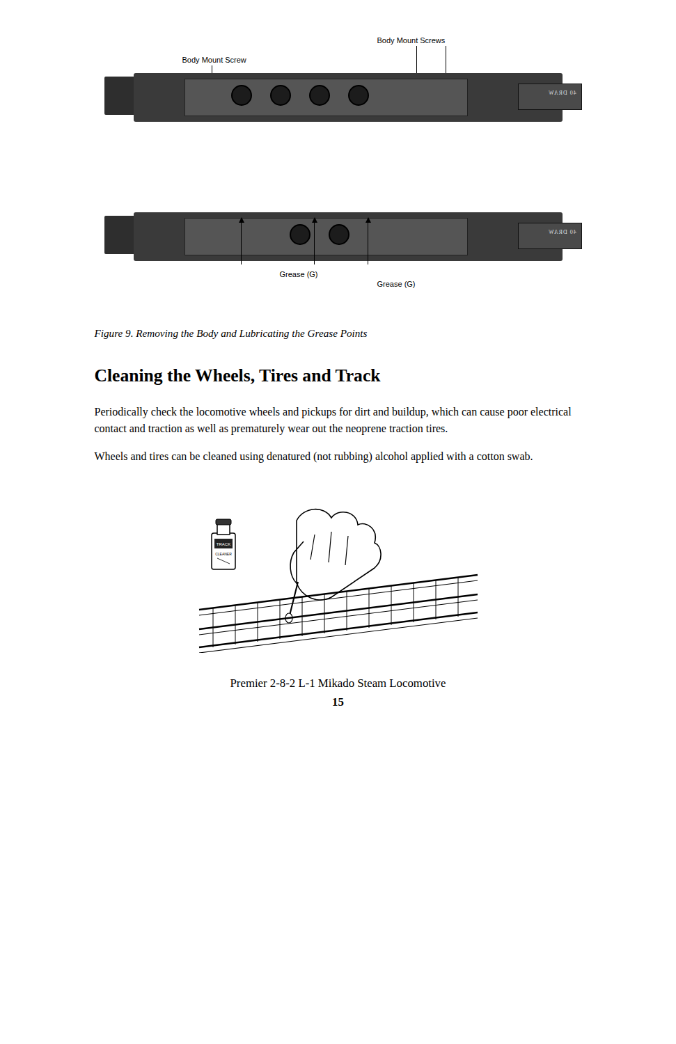Body Mount Screws
Body Mount Screw
40 DRAW
40 DRAW
Grease (G)
Grease (G)
Figure 9. Removing the Body and Lubricating the Grease Points
Cleaning the Wheels, Tires and Track
Periodically check the locomotive wheels and pickups for dirt and buildup, which can cause poor electrical contact and traction as well as prematurely wear out the neoprene traction tires.
Wheels and tires can be cleaned using denatured (not rubbing) alcohol applied with a cotton swab.
TRACK CLEANER
Premier 2-8-2 L-1 Mikado Steam Locomotive
15